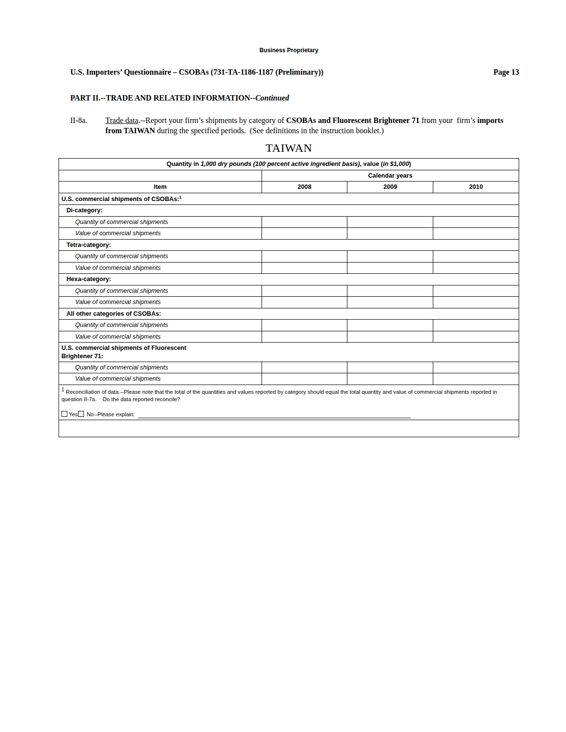Business Proprietary
U.S. Importers’ Questionnaire – CSOBAs (731-TA-1186-1187 (Preliminary)) Page 13
PART II.--TRADE AND RELATED INFORMATION--Continued
II-8a.
Trade data.--Report your firm’s shipments by category of CSOBAs and Fluorescent Brightener 71 from your firm’s imports from TAIWAN during the specified periods. (See definitions in the instruction booklet.)
TAIWAN
| Quantity in 1,000 dry pounds (100 percent active ingredient basis) , value ( in $1,000 ) |
| --- |
| | Calendar years |
| Item | 2008 | 2009 | 2010 |
| U.S. commercial shipments of CSOBAs: 1 |
| Di-category: |
| Quantity of commercial shipments | | | |
| Value of commercial shipments | | | |
| Tetra-category: |
| Quantity of commercial shipments | | | |
| Value of commercial shipments | | | |
| Hexa-category: |
| Quantity of commercial shipments | | | |
| Value of commercial shipments | | | |
| All other categories of CSOBAs: |
| Quantity of commercial shipments | | | |
| Value of commercial shipments | | | |
| U.S. commercial shipments of Fluorescent Brightener 71: |
| Quantity of commercial shipments | | | |
| Value of commercial shipments | | | |
| 1 Reconciliation of data.--Please note that the total of the quantities and values reported by category should equal the total quantity and value of commercial shipments reported in question II-7a. Do the data reported reconcile? Yes No--Please explain: |